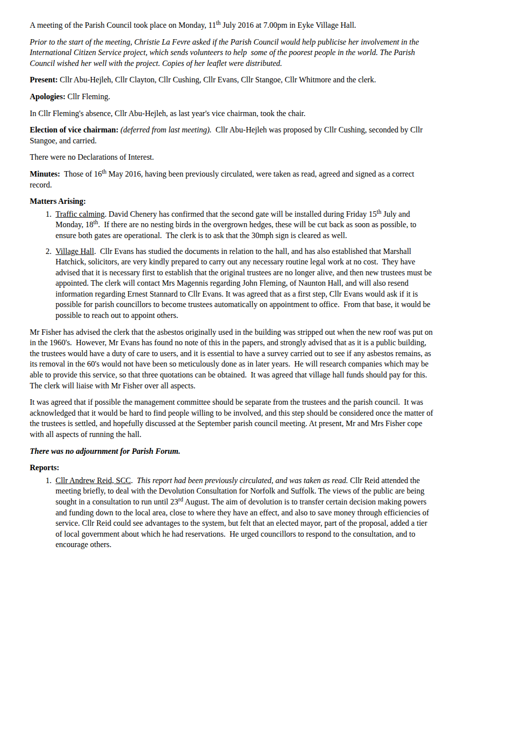A meeting of the Parish Council took place on Monday, 11th July 2016 at 7.00pm in Eyke Village Hall.
Prior to the start of the meeting, Christie La Fevre asked if the Parish Council would help publicise her involvement in the International Citizen Service project, which sends volunteers to help some of the poorest people in the world. The Parish Council wished her well with the project. Copies of her leaflet were distributed.
Present: Cllr Abu-Hejleh, Cllr Clayton, Cllr Cushing, Cllr Evans, Cllr Stangoe, Cllr Whitmore and the clerk.
Apologies: Cllr Fleming.
In Cllr Fleming's absence, Cllr Abu-Hejleh, as last year's vice chairman, took the chair.
Election of vice chairman: (deferred from last meeting). Cllr Abu-Hejleh was proposed by Cllr Cushing, seconded by Cllr Stangoe, and carried.
There were no Declarations of Interest.
Minutes: Those of 16th May 2016, having been previously circulated, were taken as read, agreed and signed as a correct record.
Matters Arising:
Traffic calming. David Chenery has confirmed that the second gate will be installed during Friday 15th July and Monday, 18th. If there are no nesting birds in the overgrown hedges, these will be cut back as soon as possible, to ensure both gates are operational. The clerk is to ask that the 30mph sign is cleared as well.
Village Hall. Cllr Evans has studied the documents in relation to the hall, and has also established that Marshall Hatchick, solicitors, are very kindly prepared to carry out any necessary routine legal work at no cost. They have advised that it is necessary first to establish that the original trustees are no longer alive, and then new trustees must be appointed. The clerk will contact Mrs Magennis regarding John Fleming, of Naunton Hall, and will also resend information regarding Ernest Stannard to Cllr Evans. It was agreed that as a first step, Cllr Evans would ask if it is possible for parish councillors to become trustees automatically on appointment to office. From that base, it would be possible to reach out to appoint others.
Mr Fisher has advised the clerk that the asbestos originally used in the building was stripped out when the new roof was put on in the 1960's. However, Mr Evans has found no note of this in the papers, and strongly advised that as it is a public building, the trustees would have a duty of care to users, and it is essential to have a survey carried out to see if any asbestos remains, as its removal in the 60's would not have been so meticulously done as in later years. He will research companies which may be able to provide this service, so that three quotations can be obtained. It was agreed that village hall funds should pay for this. The clerk will liaise with Mr Fisher over all aspects.
It was agreed that if possible the management committee should be separate from the trustees and the parish council. It was acknowledged that it would be hard to find people willing to be involved, and this step should be considered once the matter of the trustees is settled, and hopefully discussed at the September parish council meeting. At present, Mr and Mrs Fisher cope with all aspects of running the hall.
There was no adjournment for Parish Forum.
Reports:
Cllr Andrew Reid, SCC. This report had been previously circulated, and was taken as read. Cllr Reid attended the meeting briefly, to deal with the Devolution Consultation for Norfolk and Suffolk. The views of the public are being sought in a consultation to run until 23rd August. The aim of devolution is to transfer certain decision making powers and funding down to the local area, close to where they have an effect, and also to save money through efficiencies of service. Cllr Reid could see advantages to the system, but felt that an elected mayor, part of the proposal, added a tier of local government about which he had reservations. He urged councillors to respond to the consultation, and to encourage others.